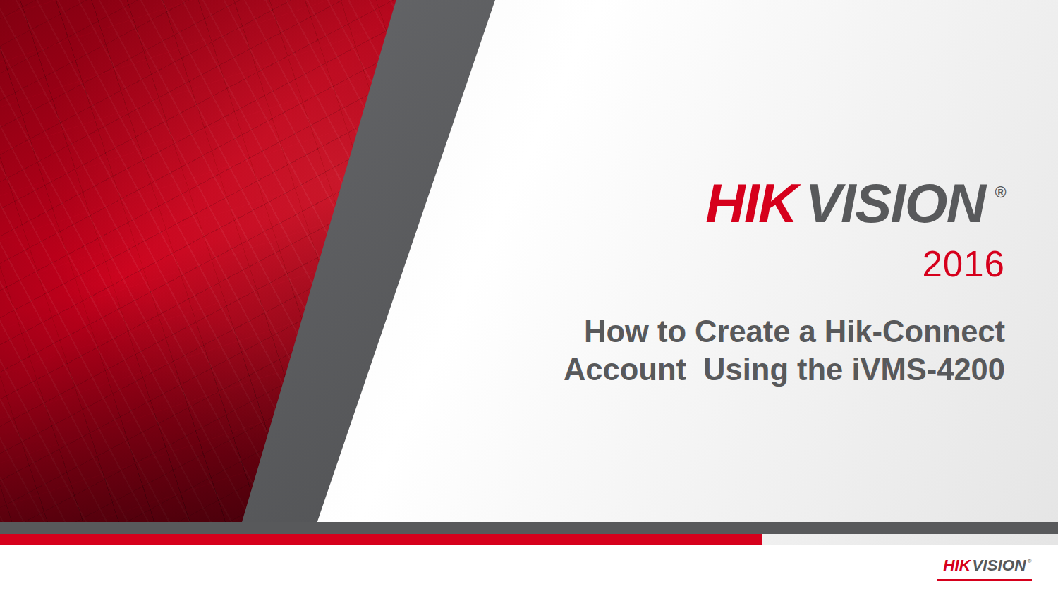HIK VISION®
2016
How to Create a Hik-Connect Account Using the iVMS-4200
HIK VISION®